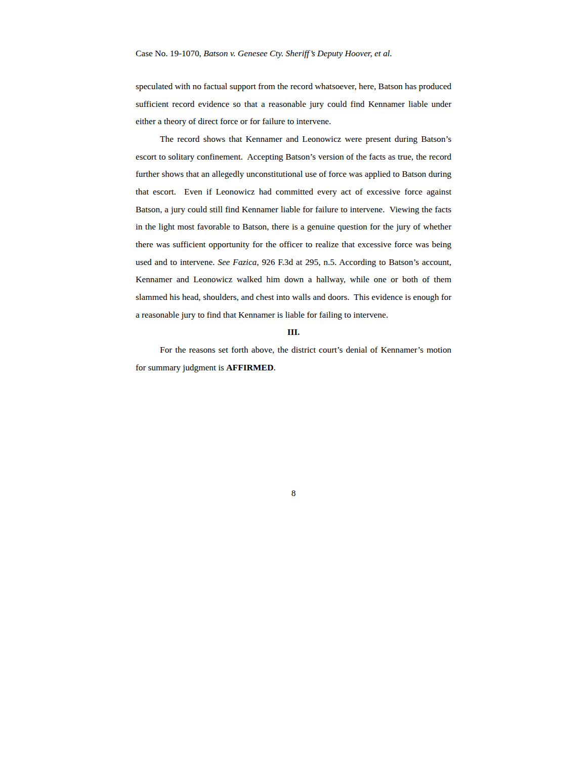Case No. 19-1070, Batson v. Genesee Cty. Sheriff’s Deputy Hoover, et al.
speculated with no factual support from the record whatsoever, here, Batson has produced sufficient record evidence so that a reasonable jury could find Kennamer liable under either a theory of direct force or for failure to intervene.
The record shows that Kennamer and Leonowicz were present during Batson’s escort to solitary confinement. Accepting Batson’s version of the facts as true, the record further shows that an allegedly unconstitutional use of force was applied to Batson during that escort. Even if Leonowicz had committed every act of excessive force against Batson, a jury could still find Kennamer liable for failure to intervene. Viewing the facts in the light most favorable to Batson, there is a genuine question for the jury of whether there was sufficient opportunity for the officer to realize that excessive force was being used and to intervene. See Fazica, 926 F.3d at 295, n.5. According to Batson’s account, Kennamer and Leonowicz walked him down a hallway, while one or both of them slammed his head, shoulders, and chest into walls and doors. This evidence is enough for a reasonable jury to find that Kennamer is liable for failing to intervene.
III.
For the reasons set forth above, the district court’s denial of Kennamer’s motion for summary judgment is AFFIRMED.
8